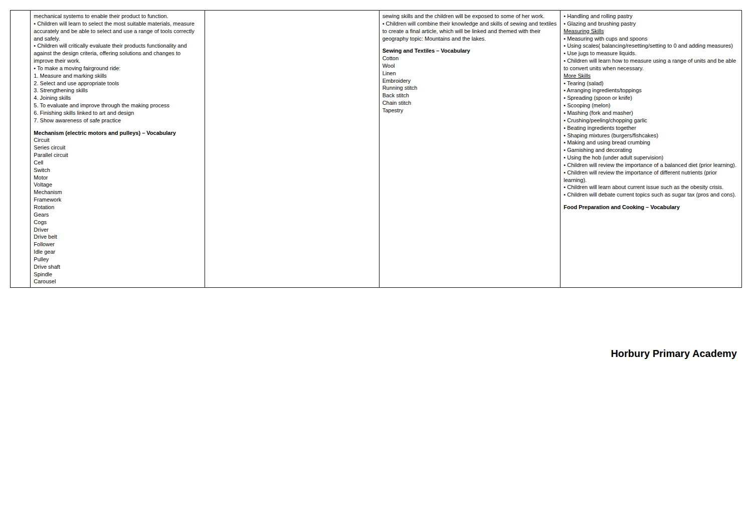| | mechanical systems to enable their product to function. • Children will learn to select the most suitable materials, measure accurately and be able to select and use a range of tools correctly and safely. • Children will critically evaluate their products functionality and against the design criteria, offering solutions and changes to improve their work. • To make a moving fairground ride: 1. Measure and marking skills 2. Select and use appropriate tools 3. Strengthening skills 4. Joining skills 5. To evaluate and improve through the making process 6. Finishing skills linked to art and design 7. Show awareness of safe practice Mechanism (electric motors and pulleys) – Vocabulary Circuit Series circuit Parallel circuit Cell Switch Motor Voltage Mechanism Framework Rotation Gears Cogs Driver Drive belt Follower Idle gear Pulley Drive shaft Spindle Carousel | | sewing skills and the children will be exposed to some of her work. • Children will combine their knowledge and skills of sewing and textiles to create a final article, which will be linked and themed with their geography topic: Mountains and the lakes. Sewing and Textiles – Vocabulary Cotton Wool Linen Embroidery Running stitch Back stitch Chain stitch Tapestry | • Handling and rolling pastry • Glazing and brushing pastry Measuring Skills • Measuring with cups and spoons • Using scales( balancing/resetting/setting to 0 and adding measures) • Use jugs to measure liquids. • Children will learn how to measure using a range of units and be able to convert units when necessary. More Skills • Tearing (salad) • Arranging ingredients/toppings • Spreading (spoon or knife) • Scooping (melon) • Mashing (fork and masher) • Crushing/peeling/chopping garlic • Beating ingredients together • Shaping mixtures (burgers/fishcakes) • Making and using bread crumbing • Garnishing and decorating • Using the hob (under adult supervision) • Children will review the importance of a balanced diet (prior learning). • Children will review the importance of different nutrients (prior learning). • Children will learn about current issue such as the obesity crisis. • Children will debate current topics such as sugar tax (pros and cons). Food Preparation and Cooking – Vocabulary |
Horbury Primary Academy